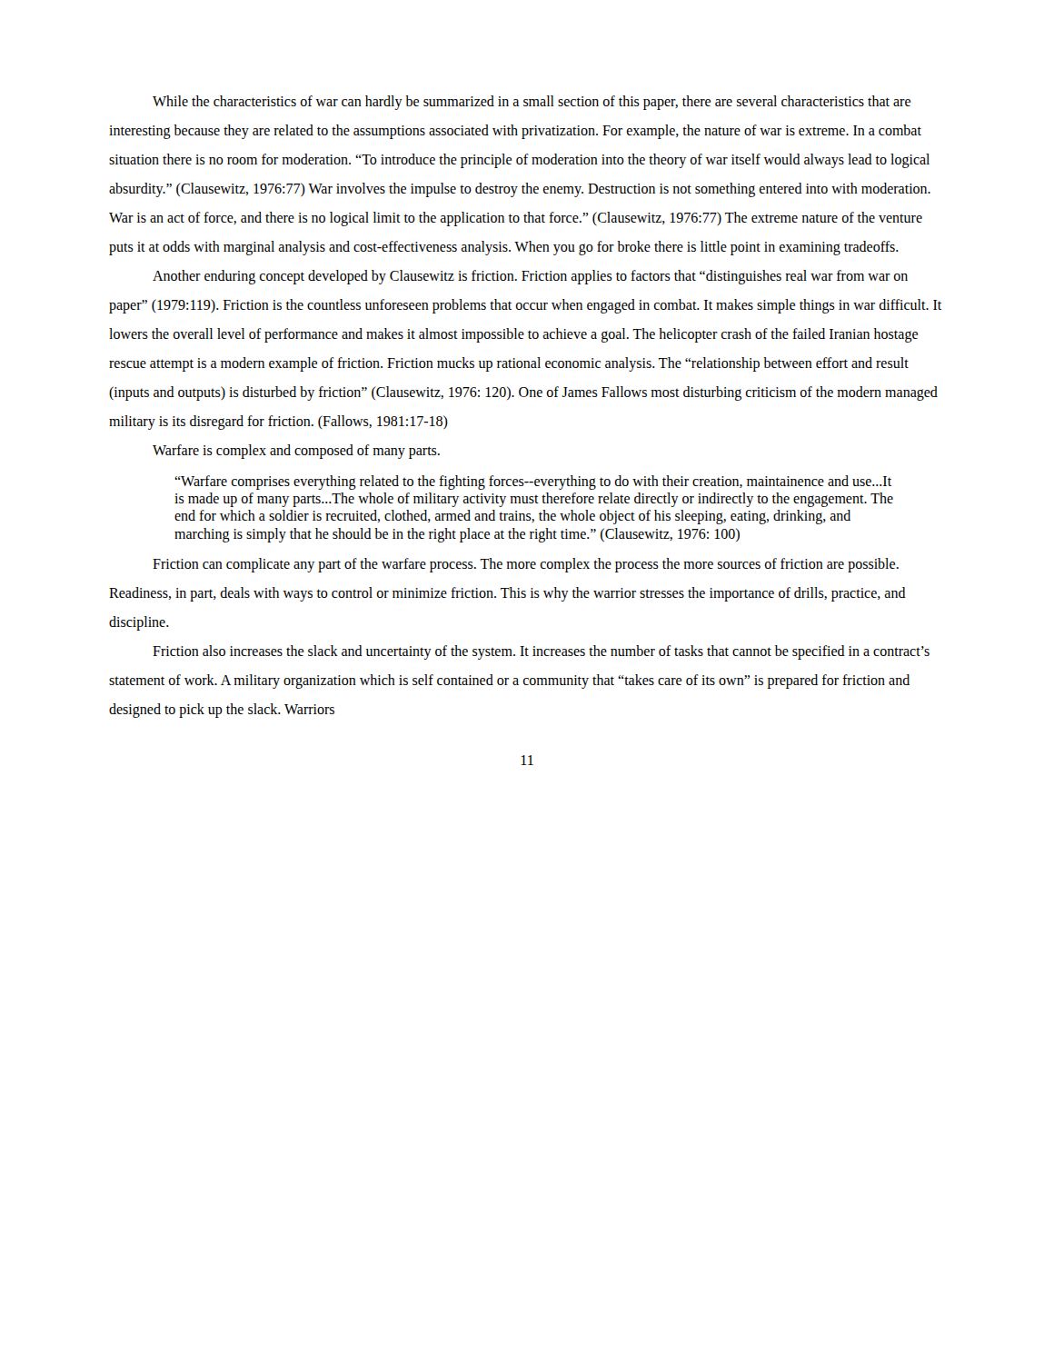While the characteristics of war can hardly be summarized in a small section of this paper, there are several characteristics that are interesting because they are related to the assumptions associated with privatization. For example, the nature of war is extreme. In a combat situation there is no room for moderation. “To introduce the principle of moderation into the theory of war itself would always lead to logical absurdity.” (Clausewitz, 1976:77) War involves the impulse to destroy the enemy. Destruction is not something entered into with moderation. War is an act of force, and there is no logical limit to the application to that force.” (Clausewitz, 1976:77) The extreme nature of the venture puts it at odds with marginal analysis and cost-effectiveness analysis. When you go for broke there is little point in examining tradeoffs.
Another enduring concept developed by Clausewitz is friction. Friction applies to factors that “distinguishes real war from war on paper” (1979:119). Friction is the countless unforeseen problems that occur when engaged in combat. It makes simple things in war difficult. It lowers the overall level of performance and makes it almost impossible to achieve a goal. The helicopter crash of the failed Iranian hostage rescue attempt is a modern example of friction. Friction mucks up rational economic analysis. The “relationship between effort and result (inputs and outputs) is disturbed by friction” (Clausewitz, 1976: 120). One of James Fallows most disturbing criticism of the modern managed military is its disregard for friction. (Fallows, 1981:17-18)
Warfare is complex and composed of many parts.
“Warfare comprises everything related to the fighting forces--everything to do with their creation, maintainence and use...It is made up of many parts...The whole of military activity must therefore relate directly or indirectly to the engagement. The end for which a soldier is recruited, clothed, armed and trains, the whole object of his sleeping, eating, drinking, and marching is simply that he should be in the right place at the right time.” (Clausewitz, 1976: 100)
Friction can complicate any part of the warfare process. The more complex the process the more sources of friction are possible. Readiness, in part, deals with ways to control or minimize friction. This is why the warrior stresses the importance of drills, practice, and discipline.
Friction also increases the slack and uncertainty of the system. It increases the number of tasks that cannot be specified in a contract’s statement of work. A military organization which is self contained or a community that “takes care of its own” is prepared for friction and designed to pick up the slack. Warriors
11